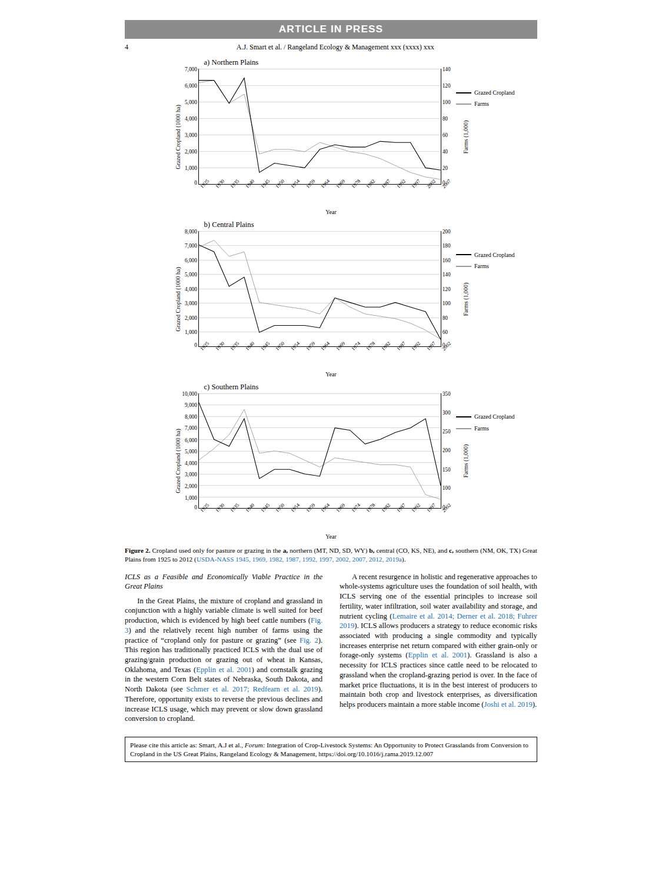ARTICLE IN PRESS
4 A.J. Smart et al. / Rangeland Ecology & Management xxx (xxxx) xxx
a) Northern Plains
Grazed Cropland (1000 ha)
Farms (1,000)
7,000
6,000
5,000
4,000
3,000
2,000
1,000
0
140
120
100
80
60
40
20
0
1925
1930
1935
1940
1945
1950
1954
1959
1964
1969
1978
1982
1987
1992
1997
2002
2007
Grazed Cropland
Farms
Year
b) Central Plains
Grazed Cropland (1000 ha)
Farms (1,000)
8,000
7,000
6,000
5,000
4,000
3,000
2,000
1,000
0
200
180
160
140
120
100
80
60
0
1925
1930
1935
1940
1945
1950
1954
1959
1964
1969
1974
1978
1982
1987
1992
1997
2002
Grazed Cropland
Farms
Year
c) Southern Plains
Grazed Cropland (1000 ha)
Farms (1,000)
10,000
9,000
8,000
7,000
6,000
5,000
4,000
3,000
2,000
1,000
0
350
300
250
200
150
100
0
1925
1930
1935
1940
1945
1950
1954
1959
1964
1969
1974
1978
1982
1987
1992
1997
2002
Grazed Cropland
Farms
Year
Figure 2. Cropland used only for pasture or grazing in the a, northern (MT, ND, SD, WY) b, central (CO, KS, NE), and c, southern (NM, OK, TX) Great Plains from 1925 to 2012 (USDA-NASS 1945, 1969, 1982, 1987, 1992, 1997, 2002, 2007, 2012, 2019a).
ICLS as a Feasible and Economically Viable Practice in the Great Plains
In the Great Plains, the mixture of cropland and grassland in conjunction with a highly variable climate is well suited for beef production, which is evidenced by high beef cattle numbers (Fig. 3) and the relatively recent high number of farms using the practice of “cropland only for pasture or grazing” (see Fig. 2). This region has traditionally practiced ICLS with the dual use of grazing/grain production or grazing out of wheat in Kansas, Oklahoma, and Texas (Epplin et al. 2001) and cornstalk grazing in the western Corn Belt states of Nebraska, South Dakota, and North Dakota (see Schmer et al. 2017; Redfearn et al. 2019). Therefore, opportunity exists to reverse the previous declines and increase ICLS usage, which may prevent or slow down grassland conversion to cropland.
A recent resurgence in holistic and regenerative approaches to whole-systems agriculture uses the foundation of soil health, with ICLS serving one of the essential principles to increase soil fertility, water infiltration, soil water availability and storage, and nutrient cycling (Lemaire et al. 2014; Derner et al. 2018; Fuhrer 2019). ICLS allows producers a strategy to reduce economic risks associated with producing a single commodity and typically increases enterprise net return compared with either grain-only or forage-only systems (Epplin et al. 2001). Grassland is also a necessity for ICLS practices since cattle need to be relocated to grassland when the cropland-grazing period is over. In the face of market price fluctuations, it is in the best interest of producers to maintain both crop and livestock enterprises, as diversification helps producers maintain a more stable income (Joshi et al. 2019).
Please cite this article as: Smart, A.J et al., Forum: Integration of Crop-Livestock Systems: An Opportunity to Protect Grasslands from Conversion to Cropland in the US Great Plains, Rangeland Ecology & Management, https://doi.org/10.1016/j.rama.2019.12.007